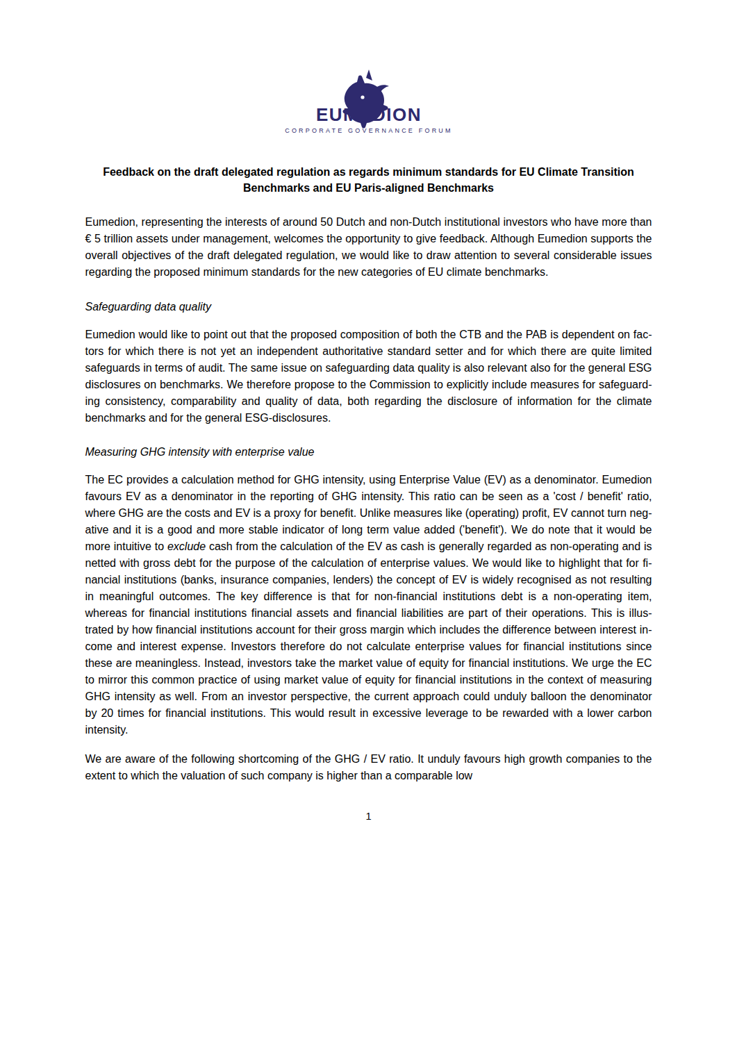EUMEDION CORPORATE GOVERNANCE FORUM
Feedback on the draft delegated regulation as regards minimum standards for EU Climate Transition Benchmarks and EU Paris-aligned Benchmarks
Eumedion, representing the interests of around 50 Dutch and non-Dutch institutional investors who have more than € 5 trillion assets under management, welcomes the opportunity to give feedback. Although Eumedion supports the overall objectives of the draft delegated regulation, we would like to draw attention to several considerable issues regarding the proposed minimum standards for the new categories of EU climate benchmarks.
Safeguarding data quality
Eumedion would like to point out that the proposed composition of both the CTB and the PAB is dependent on factors for which there is not yet an independent authoritative standard setter and for which there are quite limited safeguards in terms of audit. The same issue on safeguarding data quality is also relevant also for the general ESG disclosures on benchmarks. We therefore propose to the Commission to explicitly include measures for safeguarding consistency, comparability and quality of data, both regarding the disclosure of information for the climate benchmarks and for the general ESG-disclosures.
Measuring GHG intensity with enterprise value
The EC provides a calculation method for GHG intensity, using Enterprise Value (EV) as a denominator. Eumedion favours EV as a denominator in the reporting of GHG intensity. This ratio can be seen as a 'cost / benefit' ratio, where GHG are the costs and EV is a proxy for benefit. Unlike measures like (operating) profit, EV cannot turn negative and it is a good and more stable indicator of long term value added ('benefit'). We do note that it would be more intuitive to exclude cash from the calculation of the EV as cash is generally regarded as non-operating and is netted with gross debt for the purpose of the calculation of enterprise values. We would like to highlight that for financial institutions (banks, insurance companies, lenders) the concept of EV is widely recognised as not resulting in meaningful outcomes. The key difference is that for non-financial institutions debt is a non-operating item, whereas for financial institutions financial assets and financial liabilities are part of their operations. This is illustrated by how financial institutions account for their gross margin which includes the difference between interest income and interest expense. Investors therefore do not calculate enterprise values for financial institutions since these are meaningless. Instead, investors take the market value of equity for financial institutions. We urge the EC to mirror this common practice of using market value of equity for financial institutions in the context of measuring GHG intensity as well. From an investor perspective, the current approach could unduly balloon the denominator by 20 times for financial institutions. This would result in excessive leverage to be rewarded with a lower carbon intensity.
We are aware of the following shortcoming of the GHG / EV ratio. It unduly favours high growth companies to the extent to which the valuation of such company is higher than a comparable low
1